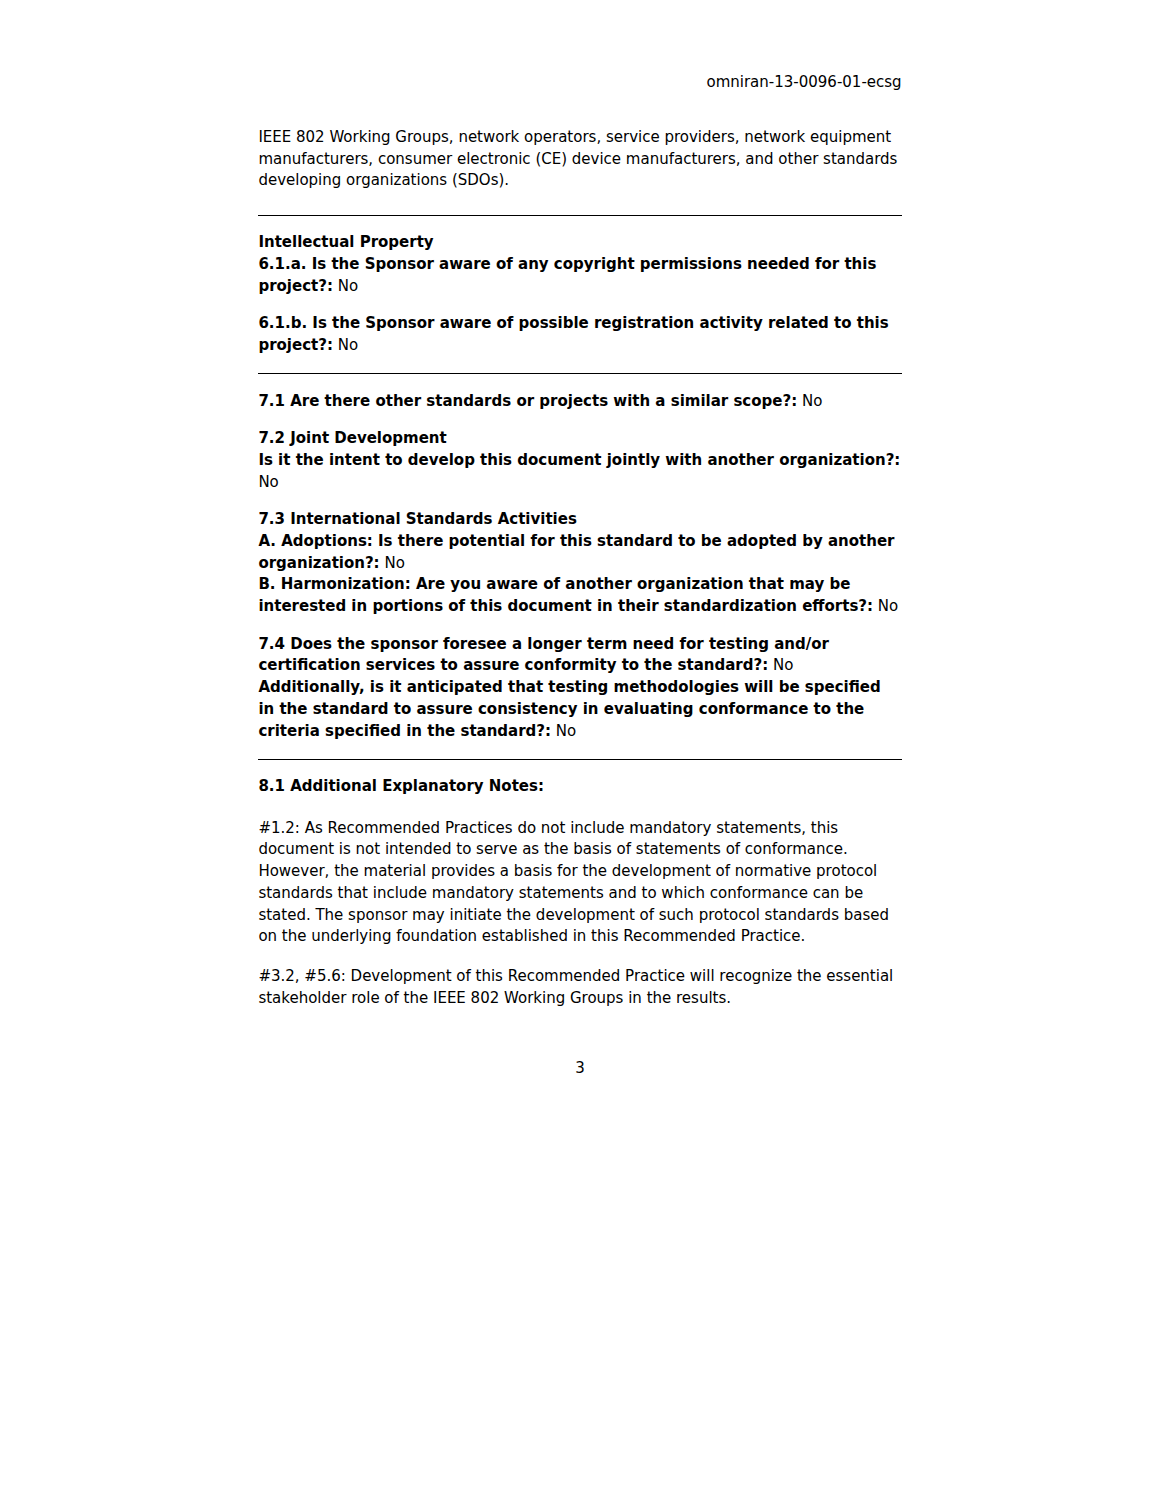omniran-13-0096-01-ecsg
IEEE 802 Working Groups, network operators, service providers, network equipment manufacturers, consumer electronic (CE) device manufacturers, and other standards developing organizations (SDOs).
Intellectual Property
6.1.a. Is the Sponsor aware of any copyright permissions needed for this project?: No
6.1.b. Is the Sponsor aware of possible registration activity related to this project?: No
7.1 Are there other standards or projects with a similar scope?: No
7.2 Joint Development
Is it the intent to develop this document jointly with another organization?: No
7.3 International Standards Activities
A. Adoptions: Is there potential for this standard to be adopted by another organization?: No
B. Harmonization: Are you aware of another organization that may be interested in portions of this document in their standardization efforts?: No
7.4 Does the sponsor foresee a longer term need for testing and/or certification services to assure conformity to the standard?: No
Additionally, is it anticipated that testing methodologies will be specified in the standard to assure consistency in evaluating conformance to the criteria specified in the standard?: No
8.1 Additional Explanatory Notes:
#1.2: As Recommended Practices do not include mandatory statements, this document is not intended to serve as the basis of statements of conformance. However, the material provides a basis for the development of normative protocol standards that include mandatory statements and to which conformance can be stated. The sponsor may initiate the development of such protocol standards based on the underlying foundation established in this Recommended Practice.
#3.2, #5.6: Development of this Recommended Practice will recognize the essential stakeholder role of the IEEE 802 Working Groups in the results.
3